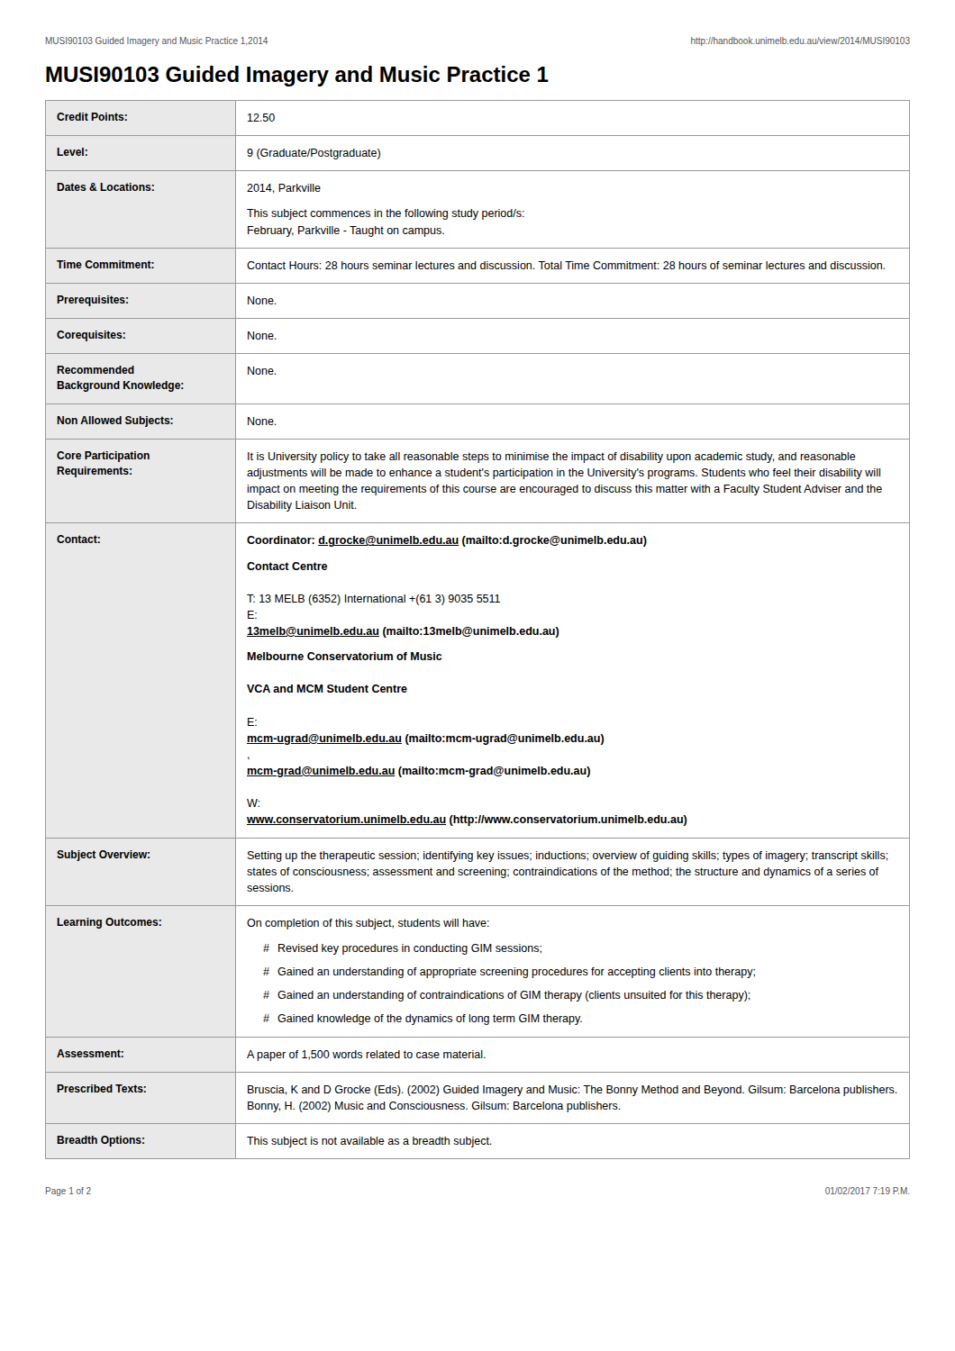MUSI90103 Guided Imagery and Music Practice 1,2014 http://handbook.unimelb.edu.au/view/2014/MUSI90103
MUSI90103 Guided Imagery and Music Practice 1
| Credit Points: | 12.50 |
| Level: | 9 (Graduate/Postgraduate) |
| Dates & Locations: | 2014, Parkville This subject commences in the following study period/s: February, Parkville - Taught on campus. |
| Time Commitment: | Contact Hours: 28 hours seminar lectures and discussion. Total Time Commitment: 28 hours of seminar lectures and discussion. |
| Prerequisites: | None. |
| Corequisites: | None. |
| Recommended Background Knowledge: | None. |
| Non Allowed Subjects: | None. |
| Core Participation Requirements: | It is University policy to take all reasonable steps to minimise the impact of disability upon academic study, and reasonable adjustments will be made to enhance a student's participation in the University's programs. Students who feel their disability will impact on meeting the requirements of this course are encouraged to discuss this matter with a Faculty Student Adviser and the Disability Liaison Unit. |
| Contact: | Coordinator: d.grocke@unimelb.edu.au (mailto:d.grocke@unimelb.edu.au) Contact Centre T: 13 MELB (6352) International +(61 3) 9035 5511 E: 13melb@unimelb.edu.au (mailto:13melb@unimelb.edu.au) Melbourne Conservatorium of Music VCA and MCM Student Centre E: mcm-ugrad@unimelb.edu.au (mailto:mcm-ugrad@unimelb.edu.au) , mcm-grad@unimelb.edu.au (mailto:mcm-grad@unimelb.edu.au) W: www.conservatorium.unimelb.edu.au (http://www.conservatorium.unimelb.edu.au) |
| Subject Overview: | Setting up the therapeutic session; identifying key issues; inductions; overview of guiding skills; types of imagery; transcript skills; states of consciousness; assessment and screening; contraindications of the method; the structure and dynamics of a series of sessions. |
| Learning Outcomes: | On completion of this subject, students will have: Revised key procedures in conducting GIM sessions; Gained an understanding of appropriate screening procedures for accepting clients into therapy; Gained an understanding of contraindications of GIM therapy (clients unsuited for this therapy); Gained knowledge of the dynamics of long term GIM therapy. |
| Assessment: | A paper of 1,500 words related to case material. |
| Prescribed Texts: | Bruscia, K and D Grocke (Eds). (2002) Guided Imagery and Music: The Bonny Method and Beyond. Gilsum: Barcelona publishers. Bonny, H. (2002) Music and Consciousness. Gilsum: Barcelona publishers. |
| Breadth Options: | This subject is not available as a breadth subject. |
Page 1 of 2 01/02/2017 7:19 P.M.